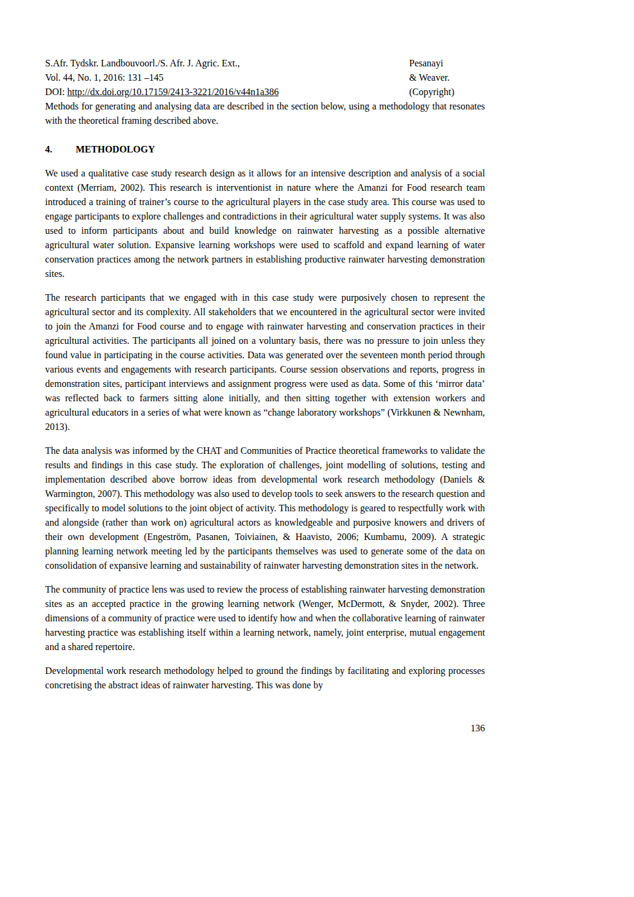| S.Afr. Tydskr. Landbouvoorl./S. Afr. J. Agric. Ext., | Pesanayi |
| Vol. 44, No. 1, 2016: 131 –145 | & Weaver. |
| DOI: http://dx.doi.org/10.17159/2413-3221/2016/v44n1a386 | (Copyright) |
Methods for generating and analysing data are described in the section below, using a methodology that resonates with the theoretical framing described above.
4. METHODOLOGY
We used a qualitative case study research design as it allows for an intensive description and analysis of a social context (Merriam, 2002). This research is interventionist in nature where the Amanzi for Food research team introduced a training of trainer’s course to the agricultural players in the case study area. This course was used to engage participants to explore challenges and contradictions in their agricultural water supply systems. It was also used to inform participants about and build knowledge on rainwater harvesting as a possible alternative agricultural water solution. Expansive learning workshops were used to scaffold and expand learning of water conservation practices among the network partners in establishing productive rainwater harvesting demonstration sites.
The research participants that we engaged with in this case study were purposively chosen to represent the agricultural sector and its complexity. All stakeholders that we encountered in the agricultural sector were invited to join the Amanzi for Food course and to engage with rainwater harvesting and conservation practices in their agricultural activities. The participants all joined on a voluntary basis, there was no pressure to join unless they found value in participating in the course activities. Data was generated over the seventeen month period through various events and engagements with research participants. Course session observations and reports, progress in demonstration sites, participant interviews and assignment progress were used as data. Some of this ‘mirror data’ was reflected back to farmers sitting alone initially, and then sitting together with extension workers and agricultural educators in a series of what were known as “change laboratory workshops” (Virkkunen & Newnham, 2013).
The data analysis was informed by the CHAT and Communities of Practice theoretical frameworks to validate the results and findings in this case study. The exploration of challenges, joint modelling of solutions, testing and implementation described above borrow ideas from developmental work research methodology (Daniels & Warmington, 2007). This methodology was also used to develop tools to seek answers to the research question and specifically to model solutions to the joint object of activity. This methodology is geared to respectfully work with and alongside (rather than work on) agricultural actors as knowledgeable and purposive knowers and drivers of their own development (Engeström, Pasanen, Toiviainen, & Haavisto, 2006; Kumbamu, 2009). A strategic planning learning network meeting led by the participants themselves was used to generate some of the data on consolidation of expansive learning and sustainability of rainwater harvesting demonstration sites in the network.
The community of practice lens was used to review the process of establishing rainwater harvesting demonstration sites as an accepted practice in the growing learning network (Wenger, McDermott, & Snyder, 2002). Three dimensions of a community of practice were used to identify how and when the collaborative learning of rainwater harvesting practice was establishing itself within a learning network, namely, joint enterprise, mutual engagement and a shared repertoire.
Developmental work research methodology helped to ground the findings by facilitating and exploring processes concretising the abstract ideas of rainwater harvesting. This was done by
136